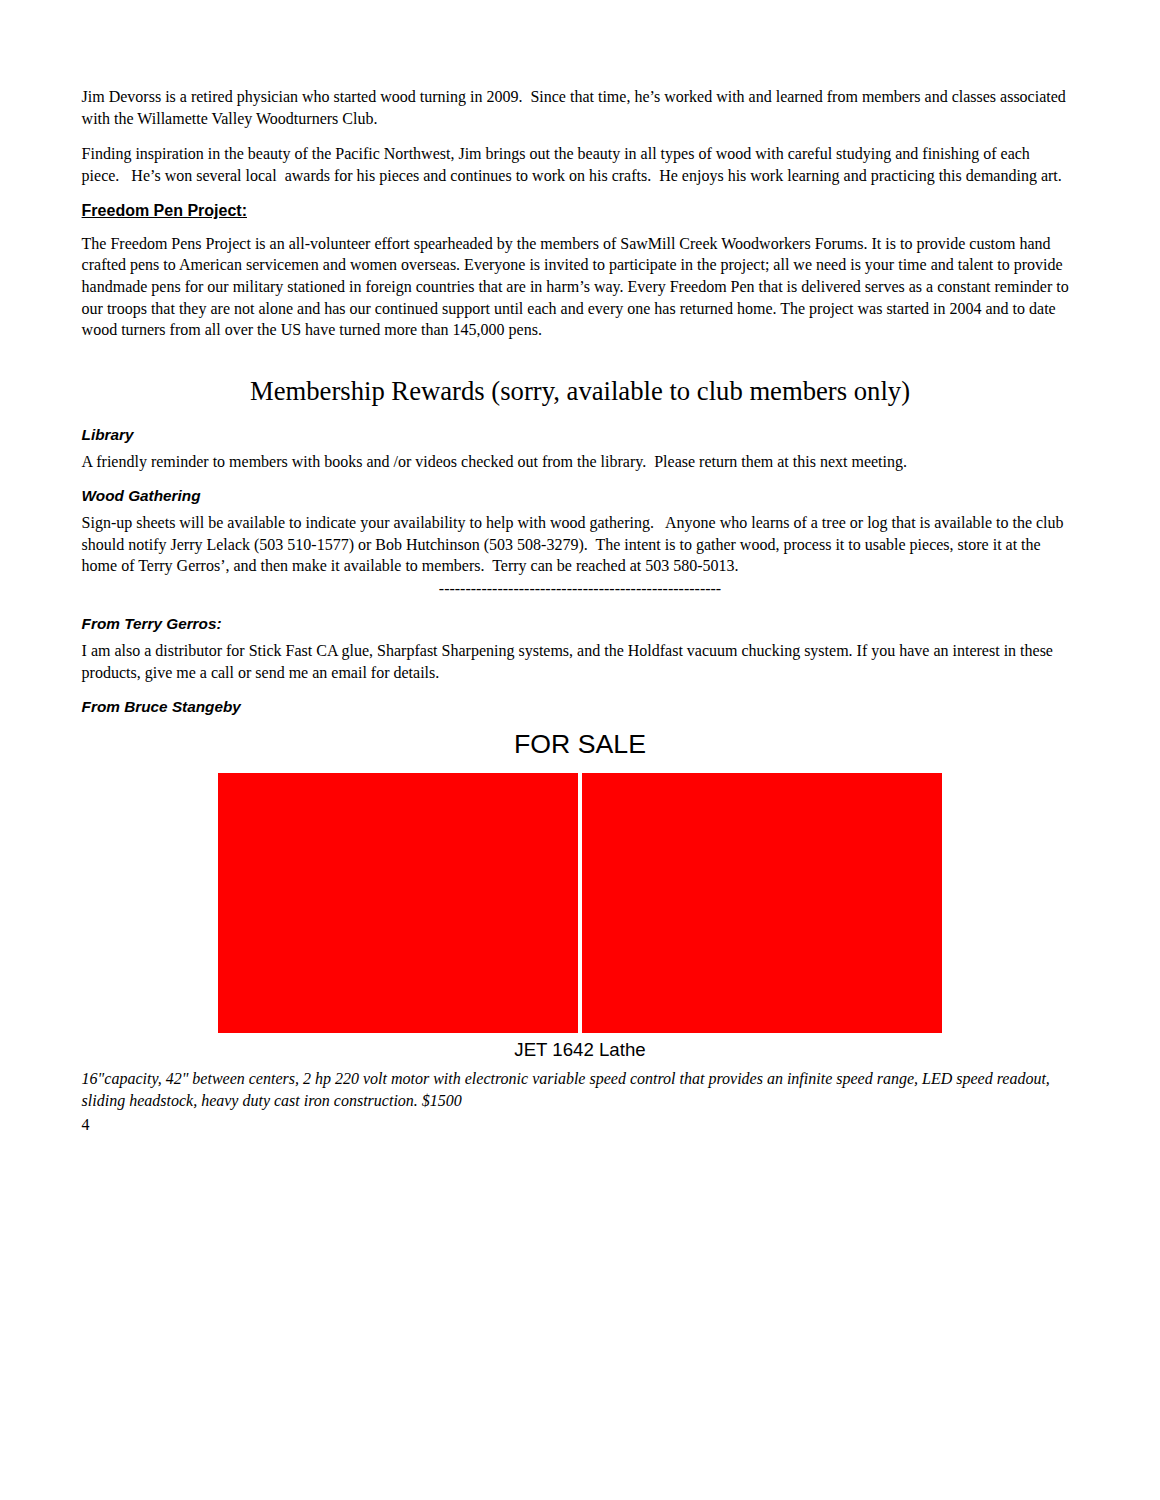Jim Devorss is a retired physician who started wood turning in 2009. Since that time, he’s worked with and learned from members and classes associated with the Willamette Valley Woodturners Club.
Finding inspiration in the beauty of the Pacific Northwest, Jim brings out the beauty in all types of wood with careful studying and finishing of each piece. He’s won several local awards for his pieces and continues to work on his crafts. He enjoys his work learning and practicing this demanding art.
Freedom Pen Project:
The Freedom Pens Project is an all-volunteer effort spearheaded by the members of SawMill Creek Woodworkers Forums. It is to provide custom hand crafted pens to American servicemen and women overseas. Everyone is invited to participate in the project; all we need is your time and talent to provide handmade pens for our military stationed in foreign countries that are in harm’s way. Every Freedom Pen that is delivered serves as a constant reminder to our troops that they are not alone and has our continued support until each and every one has returned home. The project was started in 2004 and to date wood turners from all over the US have turned more than 145,000 pens.
Membership Rewards (sorry, available to club members only)
Library
A friendly reminder to members with books and /or videos checked out from the library. Please return them at this next meeting.
Wood Gathering
Sign-up sheets will be available to indicate your availability to help with wood gathering. Anyone who learns of a tree or log that is available to the club should notify Jerry Lelack (503 510-1577) or Bob Hutchinson (503 508-3279). The intent is to gather wood, process it to usable pieces, store it at the home of Terry Gerros’, and then make it available to members. Terry can be reached at 503 580-5013.
-----------------------------------------------------
From Terry Gerros:
I am also a distributor for Stick Fast CA glue, Sharpfast Sharpening systems, and the Holdfast vacuum chucking system. If you have an interest in these products, give me a call or send me an email for details.
From Bruce Stangeby
FOR SALE
JET 1642 Lathe
16"capacity, 42" between centers, 2 hp 220 volt motor with electronic variable speed control that provides an infinite speed range, LED speed readout, sliding headstock, heavy duty cast iron construction. $1500
4